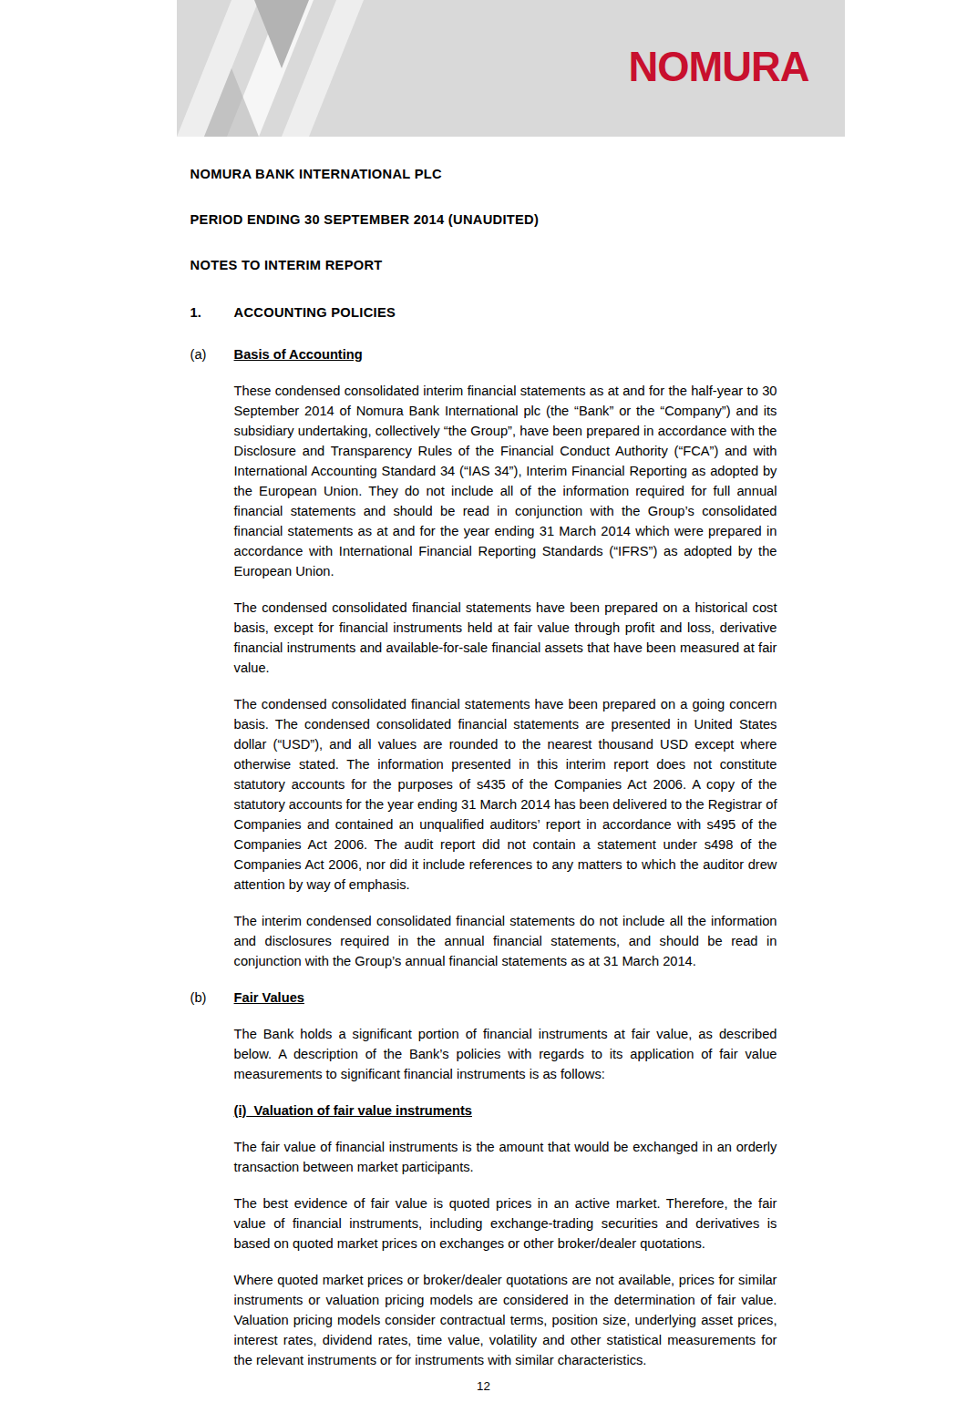NOMURA
NOMURA BANK INTERNATIONAL PLC
PERIOD ENDING 30 SEPTEMBER 2014 (UNAUDITED)
NOTES TO INTERIM REPORT
1.
ACCOUNTING POLICIES
(a)
Basis of Accounting
These condensed consolidated interim financial statements as at and for the half-year to 30 September 2014 of Nomura Bank International plc (the “Bank” or the “Company”) and its subsidiary undertaking, collectively “the Group”, have been prepared in accordance with the Disclosure and Transparency Rules of the Financial Conduct Authority (“FCA”) and with International Accounting Standard 34 (“IAS 34”), Interim Financial Reporting as adopted by the European Union. They do not include all of the information required for full annual financial statements and should be read in conjunction with the Group’s consolidated financial statements as at and for the year ending 31 March 2014 which were prepared in accordance with International Financial Reporting Standards (“IFRS”) as adopted by the European Union.
The condensed consolidated financial statements have been prepared on a historical cost basis, except for financial instruments held at fair value through profit and loss, derivative financial instruments and available-for-sale financial assets that have been measured at fair value.
The condensed consolidated financial statements have been prepared on a going concern basis. The condensed consolidated financial statements are presented in United States dollar (“USD”), and all values are rounded to the nearest thousand USD except where otherwise stated. The information presented in this interim report does not constitute statutory accounts for the purposes of s435 of the Companies Act 2006. A copy of the statutory accounts for the year ending 31 March 2014 has been delivered to the Registrar of Companies and contained an unqualified auditors’ report in accordance with s495 of the Companies Act 2006. The audit report did not contain a statement under s498 of the Companies Act 2006, nor did it include references to any matters to which the auditor drew attention by way of emphasis.
The interim condensed consolidated financial statements do not include all the information and disclosures required in the annual financial statements, and should be read in conjunction with the Group’s annual financial statements as at 31 March 2014.
(b)
Fair Values
The Bank holds a significant portion of financial instruments at fair value, as described below. A description of the Bank’s policies with regards to its application of fair value measurements to significant financial instruments is as follows:
(i) Valuation of fair value instruments
The fair value of financial instruments is the amount that would be exchanged in an orderly transaction between market participants.
The best evidence of fair value is quoted prices in an active market. Therefore, the fair value of financial instruments, including exchange-trading securities and derivatives is based on quoted market prices on exchanges or other broker/dealer quotations.
Where quoted market prices or broker/dealer quotations are not available, prices for similar instruments or valuation pricing models are considered in the determination of fair value. Valuation pricing models consider contractual terms, position size, underlying asset prices, interest rates, dividend rates, time value, volatility and other statistical measurements for the relevant instruments or for instruments with similar characteristics.
12